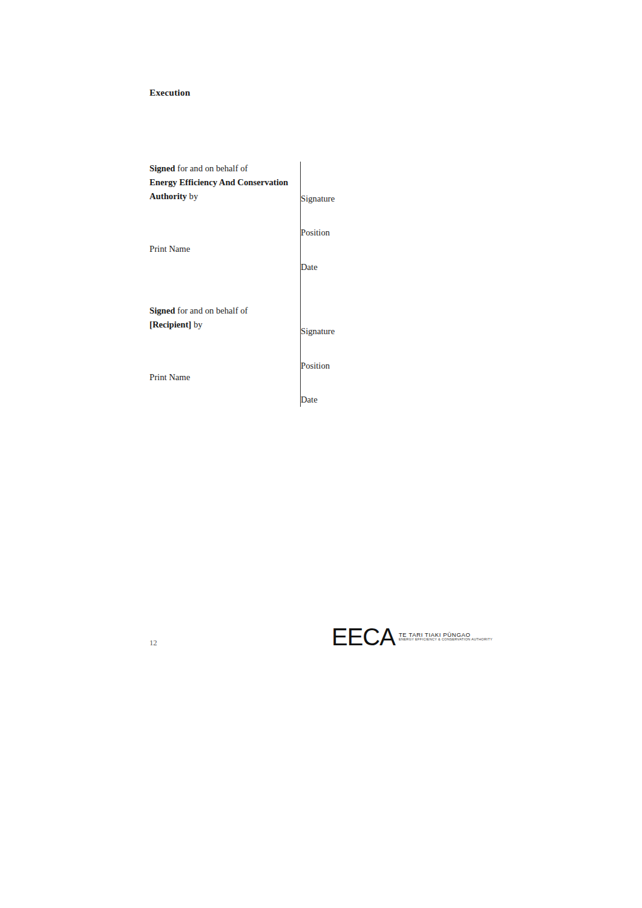Execution
| Signed for and on behalf of Energy Efficiency And Conservation Authority by Print Name | Signature Position Date |
| Signed for and on behalf of [Recipient] by Print Name | Signature Position Date |
12
EECA TE TARI TIAKI PŪNGAO ENERGY EFFICIENCY & CONSERVATION AUTHORITY